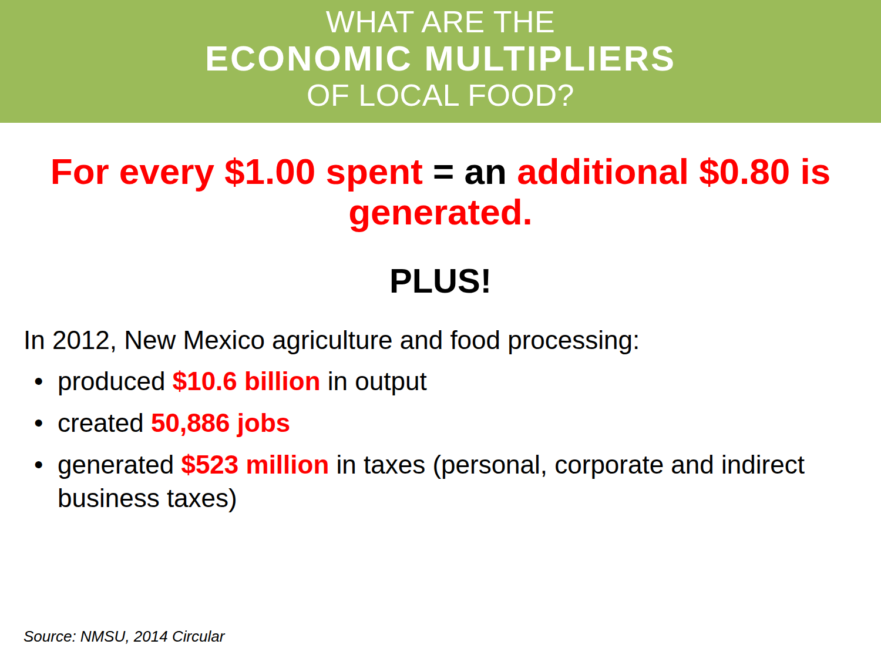WHAT ARE THE
Economic Multipliers
OF LOCAL FOOD?
For every $1.00 spent = an additional $0.80 is generated.
PLUS!
In 2012, New Mexico agriculture and food processing:
produced $10.6 billion in output
created 50,886 jobs
generated $523 million in taxes (personal, corporate and indirect business taxes)
Source: NMSU, 2014 Circular